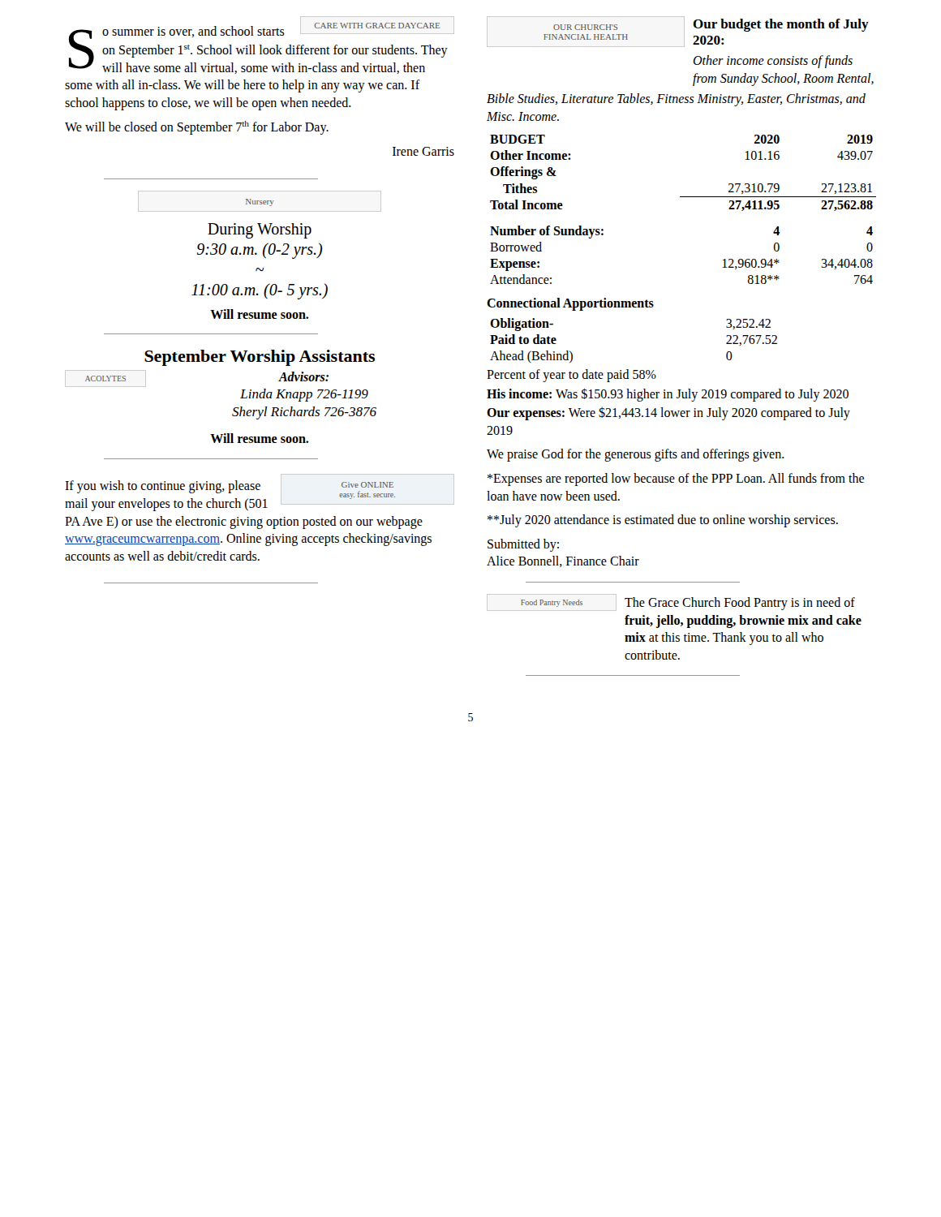CARE WITH GRACE DAYCARE
So summer is over, and school starts on September 1st. School will look different for our students. They will have some all virtual, some with in-class and virtual, then some with all in-class. We will be here to help in any way we can. If school happens to close, we will be open when needed.
We will be closed on September 7th for Labor Day.
Irene Garris
Nursery
During Worship
9:30 a.m. (0-2 yrs.)
~
11:00 a.m. (0- 5 yrs.)
Will resume soon.
September Worship Assistants
ACOLYTES
Advisors:
Linda Knapp 726-1199
Sheryl Richards 726-3876
Will resume soon.
Give ONLINE
easy. fast. secure.
If you wish to continue giving, please mail your envelopes to the church (501 PA Ave E) or use the electronic giving option posted on our webpage www.graceumcwarrenpa.com. Online giving accepts checking/savings accounts as well as debit/credit cards.
OUR CHURCH'S
FINANCIAL HEALTH
Our budget the month of July 2020:
Other income consists of funds from Sunday School, Room Rental,
Bible Studies, Literature Tables, Fitness Ministry, Easter, Christmas, and Misc. Income.
| BUDGET | 2020 | 2019 |
| Other Income: | 101.16 | 439.07 |
| Offerings & | | |
| Tithes | 27,310.79 | 27,123.81 |
| Total Income | 27,411.95 | 27,562.88 |
| Number of Sundays: | 4 | 4 |
| Borrowed | 0 | 0 |
| Expense: | 12,960.94* | 34,404.08 |
| Attendance: | 818** | 764 |
Connectional Apportionments
| Obligation- | 3,252.42 |
| Paid to date | 22,767.52 |
| Ahead (Behind) | 0 |
Percent of year to date paid 58%
His income: Was $150.93 higher in July 2019 compared to July 2020
Our expenses: Were $21,443.14 lower in July 2020 compared to July 2019
We praise God for the generous gifts and offerings given.
*Expenses are reported low because of the PPP Loan. All funds from the loan have now been used.
**July 2020 attendance is estimated due to online worship services.
Submitted by:
Alice Bonnell, Finance Chair
Food Pantry Needs
The Grace Church Food Pantry is in need of fruit, jello, pudding, brownie mix and cake mix at this time. Thank you to all who contribute.
5